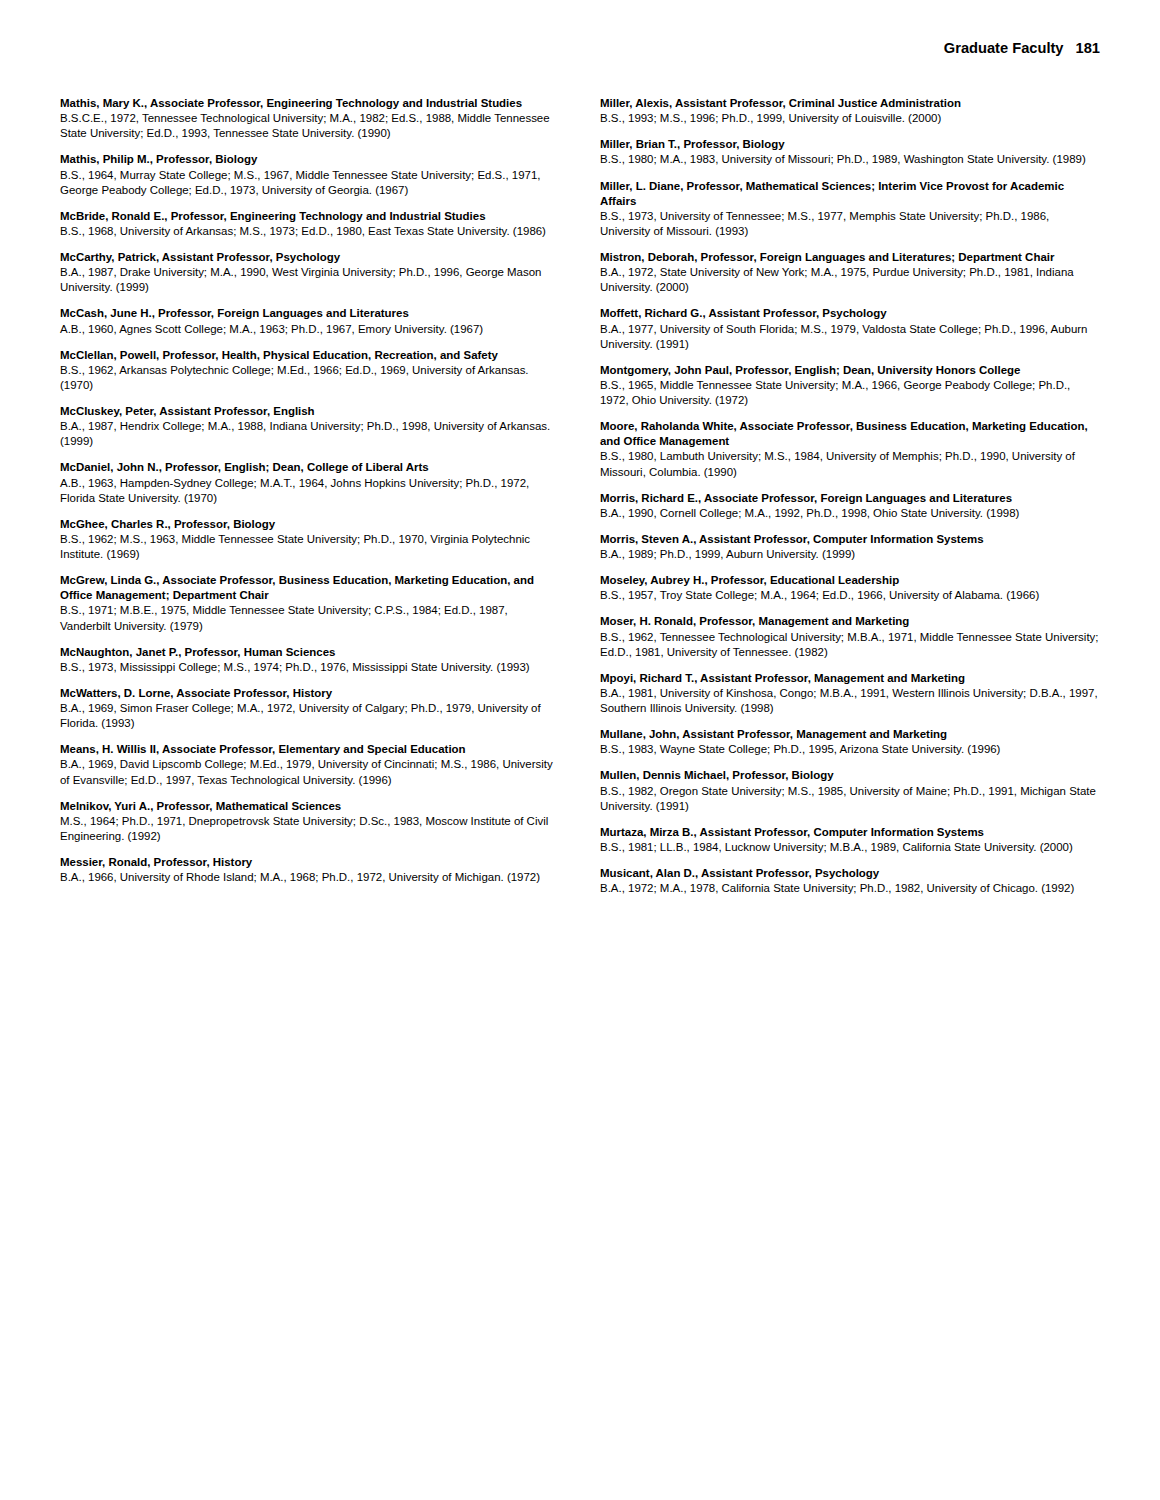Graduate Faculty181
Mathis, Mary K., Associate Professor, Engineering Technology and Industrial Studies B.S.C.E., 1972, Tennessee Technological University; M.A., 1982; Ed.S., 1988, Middle Tennessee State University; Ed.D., 1993, Tennessee State University. (1990)
Mathis, Philip M., Professor, Biology B.S., 1964, Murray State College; M.S., 1967, Middle Tennessee State University; Ed.S., 1971, George Peabody College; Ed.D., 1973, University of Georgia. (1967)
McBride, Ronald E., Professor, Engineering Technology and Industrial Studies B.S., 1968, University of Arkansas; M.S., 1973; Ed.D., 1980, East Texas State University. (1986)
McCarthy, Patrick, Assistant Professor, Psychology B.A., 1987, Drake University; M.A., 1990, West Virginia University; Ph.D., 1996, George Mason University. (1999)
McCash, June H., Professor, Foreign Languages and Literatures A.B., 1960, Agnes Scott College; M.A., 1963; Ph.D., 1967, Emory University. (1967)
McClellan, Powell, Professor, Health, Physical Education, Recreation, and Safety B.S., 1962, Arkansas Polytechnic College; M.Ed., 1966; Ed.D., 1969, University of Arkansas. (1970)
McCluskey, Peter, Assistant Professor, English B.A., 1987, Hendrix College; M.A., 1988, Indiana University; Ph.D., 1998, University of Arkansas. (1999)
McDaniel, John N., Professor, English; Dean, College of Liberal Arts A.B., 1963, Hampden-Sydney College; M.A.T., 1964, Johns Hopkins University; Ph.D., 1972, Florida State University. (1970)
McGhee, Charles R., Professor, Biology B.S., 1962; M.S., 1963, Middle Tennessee State University; Ph.D., 1970, Virginia Polytechnic Institute. (1969)
McGrew, Linda G., Associate Professor, Business Education, Marketing Education, and Office Management; Department Chair B.S., 1971; M.B.E., 1975, Middle Tennessee State University; C.P.S., 1984; Ed.D., 1987, Vanderbilt University. (1979)
McNaughton, Janet P., Professor, Human Sciences B.S., 1973, Mississippi College; M.S., 1974; Ph.D., 1976, Mississippi State University. (1993)
McWatters, D. Lorne, Associate Professor, History B.A., 1969, Simon Fraser College; M.A., 1972, University of Calgary; Ph.D., 1979, University of Florida. (1993)
Means, H. Willis II, Associate Professor, Elementary and Special Education B.A., 1969, David Lipscomb College; M.Ed., 1979, University of Cincinnati; M.S., 1986, University of Evansville; Ed.D., 1997, Texas Technological University. (1996)
Melnikov, Yuri A., Professor, Mathematical Sciences M.S., 1964; Ph.D., 1971, Dnepropetrovsk State University; D.Sc., 1983, Moscow Institute of Civil Engineering. (1992)
Messier, Ronald, Professor, History B.A., 1966, University of Rhode Island; M.A., 1968; Ph.D., 1972, University of Michigan. (1972)
Miller, Alexis, Assistant Professor, Criminal Justice Administration B.S., 1993; M.S., 1996; Ph.D., 1999, University of Louisville. (2000)
Miller, Brian T., Professor, Biology B.S., 1980; M.A., 1983, University of Missouri; Ph.D., 1989, Washington State University. (1989)
Miller, L. Diane, Professor, Mathematical Sciences; Interim Vice Provost for Academic Affairs B.S., 1973, University of Tennessee; M.S., 1977, Memphis State University; Ph.D., 1986, University of Missouri. (1993)
Mistron, Deborah, Professor, Foreign Languages and Literatures; Department Chair B.A., 1972, State University of New York; M.A., 1975, Purdue University; Ph.D., 1981, Indiana University. (2000)
Moffett, Richard G., Assistant Professor, Psychology B.A., 1977, University of South Florida; M.S., 1979, Valdosta State College; Ph.D., 1996, Auburn University. (1991)
Montgomery, John Paul, Professor, English; Dean, University Honors College B.S., 1965, Middle Tennessee State University; M.A., 1966, George Peabody College; Ph.D., 1972, Ohio University. (1972)
Moore, Raholanda White, Associate Professor, Business Education, Marketing Education, and Office Management B.S., 1980, Lambuth University; M.S., 1984, University of Memphis; Ph.D., 1990, University of Missouri, Columbia. (1990)
Morris, Richard E., Associate Professor, Foreign Languages and Literatures B.A., 1990, Cornell College; M.A., 1992, Ph.D., 1998, Ohio State University. (1998)
Morris, Steven A., Assistant Professor, Computer Information Systems B.A., 1989; Ph.D., 1999, Auburn University. (1999)
Moseley, Aubrey H., Professor, Educational Leadership B.S., 1957, Troy State College; M.A., 1964; Ed.D., 1966, University of Alabama. (1966)
Moser, H. Ronald, Professor, Management and Marketing B.S., 1962, Tennessee Technological University; M.B.A., 1971, Middle Tennessee State University; Ed.D., 1981, University of Tennessee. (1982)
Mpoyi, Richard T., Assistant Professor, Management and Marketing B.A., 1981, University of Kinshosa, Congo; M.B.A., 1991, Western Illinois University; D.B.A., 1997, Southern Illinois University. (1998)
Mullane, John, Assistant Professor, Management and Marketing B.S., 1983, Wayne State College; Ph.D., 1995, Arizona State University. (1996)
Mullen, Dennis Michael, Professor, Biology B.S., 1982, Oregon State University; M.S., 1985, University of Maine; Ph.D., 1991, Michigan State University. (1991)
Murtaza, Mirza B., Assistant Professor, Computer Information Systems B.S., 1981; LL.B., 1984, Lucknow University; M.B.A., 1989, California State University. (2000)
Musicant, Alan D., Assistant Professor, Psychology B.A., 1972; M.A., 1978, California State University; Ph.D., 1982, University of Chicago. (1992)